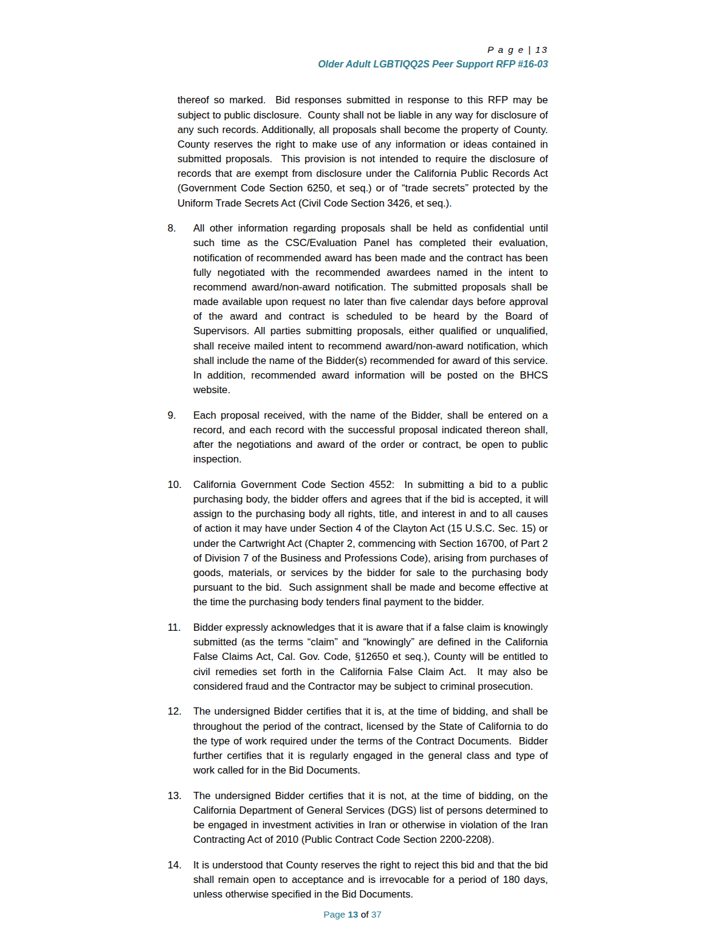P a g e | 13
Older Adult LGBTIQQ2S Peer Support RFP #16-03
thereof so marked. Bid responses submitted in response to this RFP may be subject to public disclosure. County shall not be liable in any way for disclosure of any such records. Additionally, all proposals shall become the property of County. County reserves the right to make use of any information or ideas contained in submitted proposals. This provision is not intended to require the disclosure of records that are exempt from disclosure under the California Public Records Act (Government Code Section 6250, et seq.) or of “trade secrets” protected by the Uniform Trade Secrets Act (Civil Code Section 3426, et seq.).
8. All other information regarding proposals shall be held as confidential until such time as the CSC/Evaluation Panel has completed their evaluation, notification of recommended award has been made and the contract has been fully negotiated with the recommended awardees named in the intent to recommend award/non-award notification. The submitted proposals shall be made available upon request no later than five calendar days before approval of the award and contract is scheduled to be heard by the Board of Supervisors. All parties submitting proposals, either qualified or unqualified, shall receive mailed intent to recommend award/non-award notification, which shall include the name of the Bidder(s) recommended for award of this service. In addition, recommended award information will be posted on the BHCS website.
9. Each proposal received, with the name of the Bidder, shall be entered on a record, and each record with the successful proposal indicated thereon shall, after the negotiations and award of the order or contract, be open to public inspection.
10. California Government Code Section 4552: In submitting a bid to a public purchasing body, the bidder offers and agrees that if the bid is accepted, it will assign to the purchasing body all rights, title, and interest in and to all causes of action it may have under Section 4 of the Clayton Act (15 U.S.C. Sec. 15) or under the Cartwright Act (Chapter 2, commencing with Section 16700, of Part 2 of Division 7 of the Business and Professions Code), arising from purchases of goods, materials, or services by the bidder for sale to the purchasing body pursuant to the bid. Such assignment shall be made and become effective at the time the purchasing body tenders final payment to the bidder.
11. Bidder expressly acknowledges that it is aware that if a false claim is knowingly submitted (as the terms “claim” and “knowingly” are defined in the California False Claims Act, Cal. Gov. Code, §12650 et seq.), County will be entitled to civil remedies set forth in the California False Claim Act. It may also be considered fraud and the Contractor may be subject to criminal prosecution.
12. The undersigned Bidder certifies that it is, at the time of bidding, and shall be throughout the period of the contract, licensed by the State of California to do the type of work required under the terms of the Contract Documents. Bidder further certifies that it is regularly engaged in the general class and type of work called for in the Bid Documents.
13. The undersigned Bidder certifies that it is not, at the time of bidding, on the California Department of General Services (DGS) list of persons determined to be engaged in investment activities in Iran or otherwise in violation of the Iran Contracting Act of 2010 (Public Contract Code Section 2200-2208).
14. It is understood that County reserves the right to reject this bid and that the bid shall remain open to acceptance and is irrevocable for a period of 180 days, unless otherwise specified in the Bid Documents.
Page 13 of 37